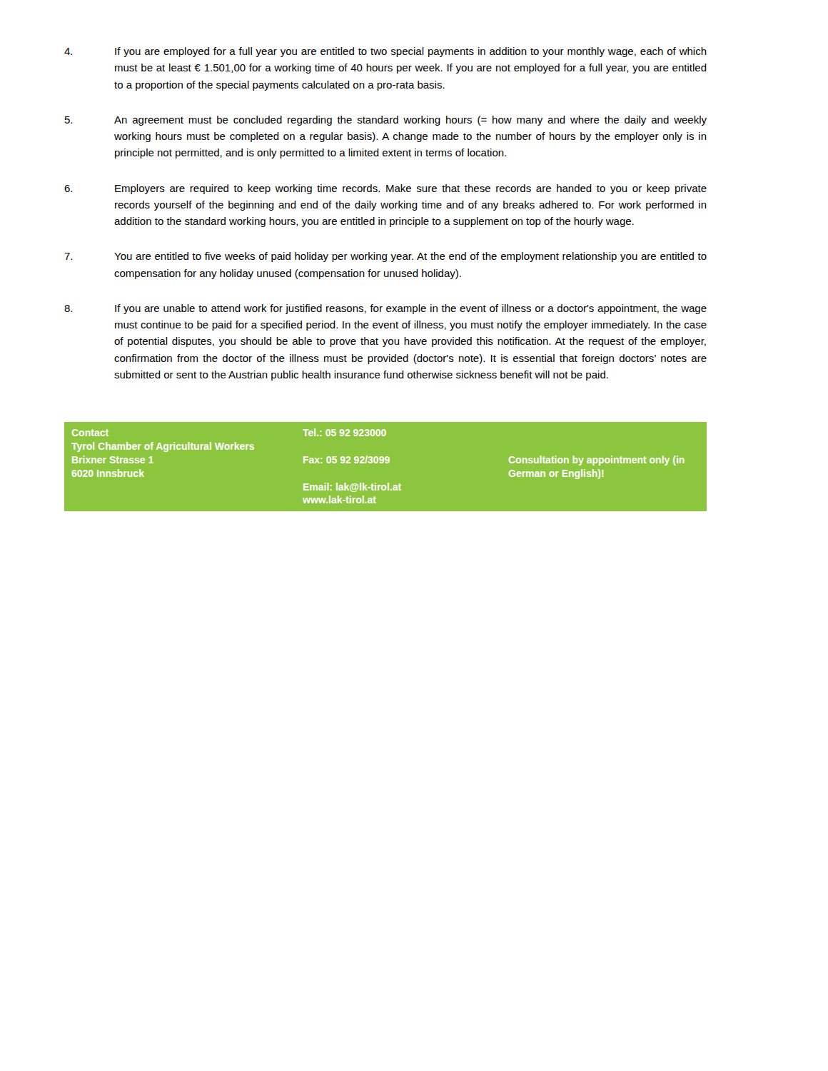4. If you are employed for a full year you are entitled to two special payments in addition to your monthly wage, each of which must be at least € 1.501,00 for a working time of 40 hours per week. If you are not employed for a full year, you are entitled to a proportion of the special payments calculated on a pro-rata basis.
5. An agreement must be concluded regarding the standard working hours (= how many and where the daily and weekly working hours must be completed on a regular basis). A change made to the number of hours by the employer only is in principle not permitted, and is only permitted to a limited extent in terms of location.
6. Employers are required to keep working time records. Make sure that these records are handed to you or keep private records yourself of the beginning and end of the daily working time and of any breaks adhered to. For work performed in addition to the standard working hours, you are entitled in principle to a supplement on top of the hourly wage.
7. You are entitled to five weeks of paid holiday per working year. At the end of the employment relationship you are entitled to compensation for any holiday unused (compensation for unused holiday).
8. If you are unable to attend work for justified reasons, for example in the event of illness or a doctor's appointment, the wage must continue to be paid for a specified period. In the event of illness, you must notify the employer immediately. In the case of potential disputes, you should be able to prove that you have provided this notification. At the request of the employer, confirmation from the doctor of the illness must be provided (doctor's note). It is essential that foreign doctors’ notes are submitted or sent to the Austrian public health insurance fund otherwise sickness benefit will not be paid.
| Contact Tyrol Chamber of Agricultural Workers Brixner Strasse 1 6020 Innsbruck | Tel.: 05 92 923000 Fax: 05 92 92/3099 Email: lak@lk-tirol.at www.lak-tirol.at | Consultation by appointment only (in German or English)! |